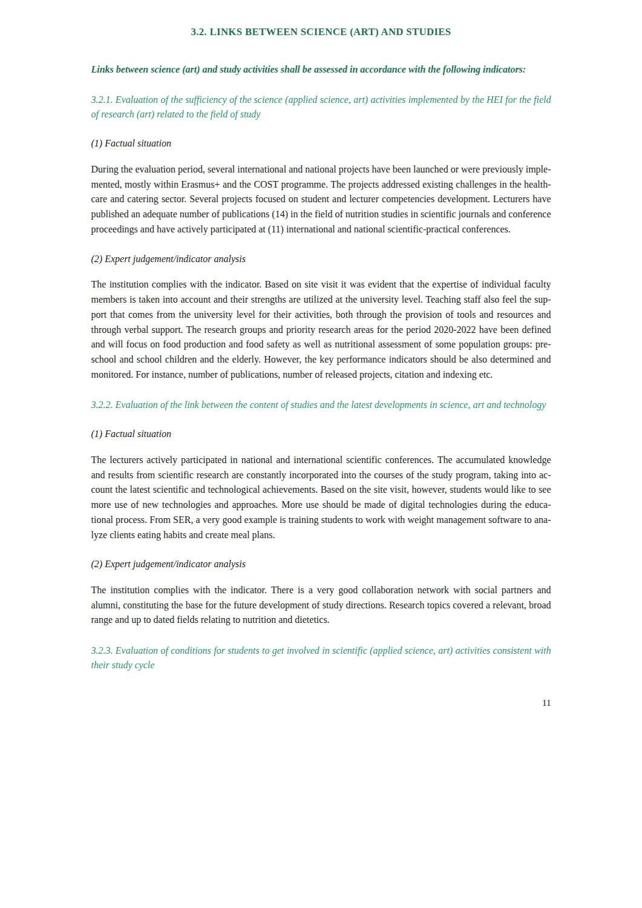3.2. LINKS BETWEEN SCIENCE (ART) AND STUDIES
Links between science (art) and study activities shall be assessed in accordance with the following indicators:
3.2.1. Evaluation of the sufficiency of the science (applied science, art) activities implemented by the HEI for the field of research (art) related to the field of study
(1) Factual situation
During the evaluation period, several international and national projects have been launched or were previously implemented, mostly within Erasmus+ and the COST programme. The projects addressed existing challenges in the healthcare and catering sector. Several projects focused on student and lecturer competencies development. Lecturers have published an adequate number of publications (14) in the field of nutrition studies in scientific journals and conference proceedings and have actively participated at (11) international and national scientific-practical conferences.
(2) Expert judgement/indicator analysis
The institution complies with the indicator. Based on site visit it was evident that the expertise of individual faculty members is taken into account and their strengths are utilized at the university level. Teaching staff also feel the support that comes from the university level for their activities, both through the provision of tools and resources and through verbal support. The research groups and priority research areas for the period 2020-2022 have been defined and will focus on food production and food safety as well as nutritional assessment of some population groups: pre-school and school children and the elderly. However, the key performance indicators should be also determined and monitored. For instance, number of publications, number of released projects, citation and indexing etc.
3.2.2. Evaluation of the link between the content of studies and the latest developments in science, art and technology
(1) Factual situation
The lecturers actively participated in national and international scientific conferences. The accumulated knowledge and results from scientific research are constantly incorporated into the courses of the study program, taking into account the latest scientific and technological achievements. Based on the site visit, however, students would like to see more use of new technologies and approaches. More use should be made of digital technologies during the educational process. From SER, a very good example is training students to work with weight management software to analyze clients eating habits and create meal plans.
(2) Expert judgement/indicator analysis
The institution complies with the indicator. There is a very good collaboration network with social partners and alumni, constituting the base for the future development of study directions. Research topics covered a relevant, broad range and up to dated fields relating to nutrition and dietetics.
3.2.3. Evaluation of conditions for students to get involved in scientific (applied science, art) activities consistent with their study cycle
11